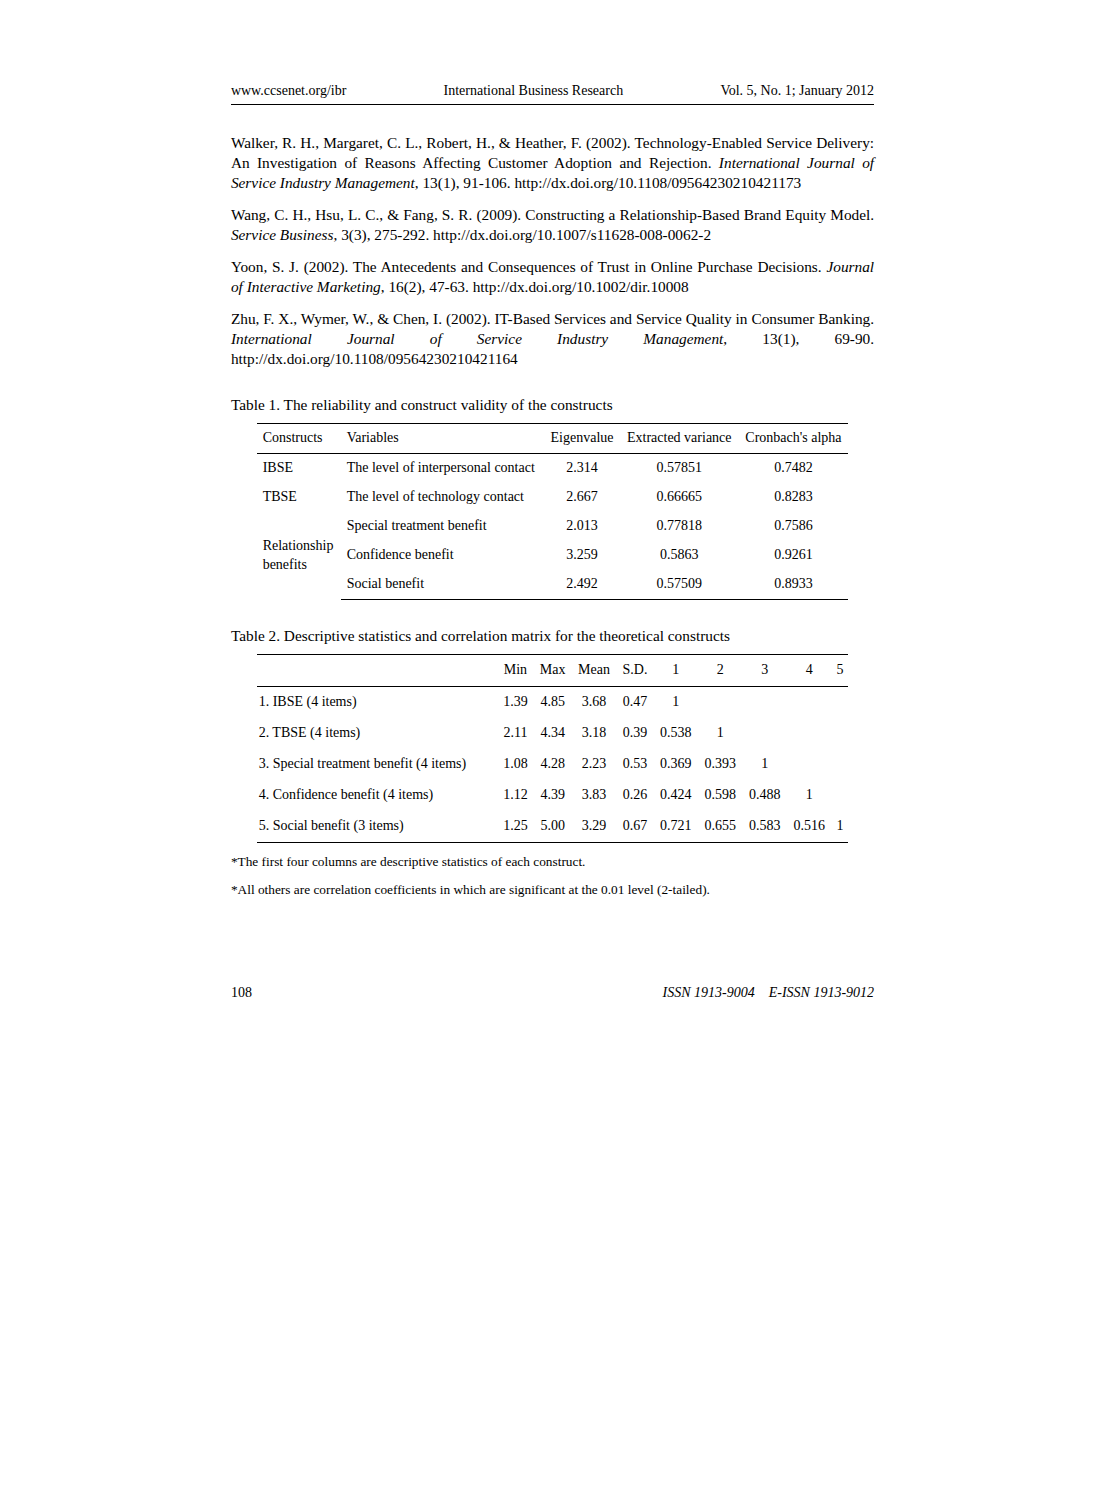www.ccsenet.org/ibr
International Business Research
Vol. 5, No. 1; January 2012
Walker, R. H., Margaret, C. L., Robert, H., & Heather, F. (2002). Technology-Enabled Service Delivery: An Investigation of Reasons Affecting Customer Adoption and Rejection. International Journal of Service Industry Management, 13(1), 91-106. http://dx.doi.org/10.1108/09564230210421173
Wang, C. H., Hsu, L. C., & Fang, S. R. (2009). Constructing a Relationship-Based Brand Equity Model. Service Business, 3(3), 275-292. http://dx.doi.org/10.1007/s11628-008-0062-2
Yoon, S. J. (2002). The Antecedents and Consequences of Trust in Online Purchase Decisions. Journal of Interactive Marketing, 16(2), 47-63. http://dx.doi.org/10.1002/dir.10008
Zhu, F. X., Wymer, W., & Chen, I. (2002). IT-Based Services and Service Quality in Consumer Banking. International Journal of Service Industry Management, 13(1), 69-90. http://dx.doi.org/10.1108/09564230210421164
Table 1. The reliability and construct validity of the constructs
| Constructs | Variables | Eigenvalue | Extracted variance | Cronbach's alpha |
| --- | --- | --- | --- | --- |
| IBSE | The level of interpersonal contact | 2.314 | 0.57851 | 0.7482 |
| TBSE | The level of technology contact | 2.667 | 0.66665 | 0.8283 |
| Relationship benefits | Special treatment benefit | 2.013 | 0.77818 | 0.7586 |
| Confidence benefit | 3.259 | 0.5863 | 0.9261 |
| Social benefit | 2.492 | 0.57509 | 0.8933 |
Table 2. Descriptive statistics and correlation matrix for the theoretical constructs
| | Min | Max | Mean | S.D. | 1 | 2 | 3 | 4 | 5 |
| --- | --- | --- | --- | --- | --- | --- | --- | --- | --- |
| 1. IBSE (4 items) | 1.39 | 4.85 | 3.68 | 0.47 | 1 | | | | |
| 2. TBSE (4 items) | 2.11 | 4.34 | 3.18 | 0.39 | 0.538 | 1 | | | |
| 3. Special treatment benefit (4 items) | 1.08 | 4.28 | 2.23 | 0.53 | 0.369 | 0.393 | 1 | | |
| 4. Confidence benefit (4 items) | 1.12 | 4.39 | 3.83 | 0.26 | 0.424 | 0.598 | 0.488 | 1 | |
| 5. Social benefit (3 items) | 1.25 | 5.00 | 3.29 | 0.67 | 0.721 | 0.655 | 0.583 | 0.516 | 1 |
*The first four columns are descriptive statistics of each construct.
*All others are correlation coefficients in which are significant at the 0.01 level (2-tailed).
108
ISSN 1913-9004 E-ISSN 1913-9012